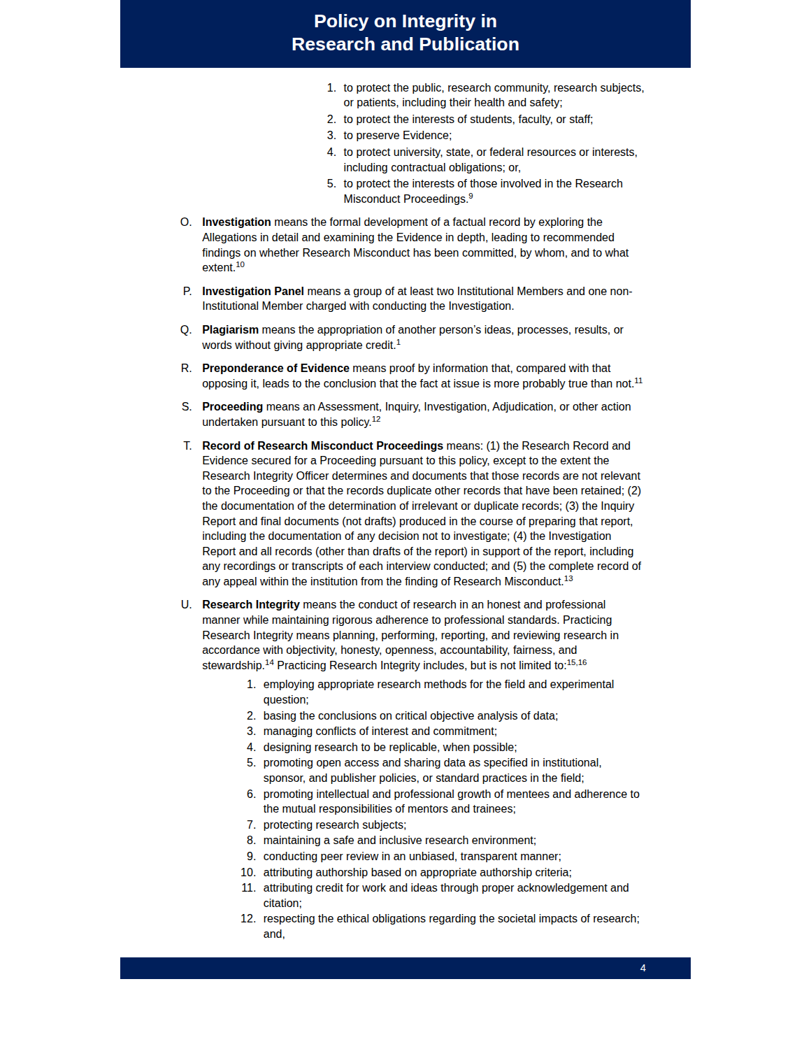Policy on Integrity in Research and Publication
to protect the public, research community, research subjects, or patients, including their health and safety;
to protect the interests of students, faculty, or staff;
to preserve Evidence;
to protect university, state, or federal resources or interests, including contractual obligations; or,
to protect the interests of those involved in the Research Misconduct Proceedings.9
Investigation means the formal development of a factual record by exploring the Allegations in detail and examining the Evidence in depth, leading to recommended findings on whether Research Misconduct has been committed, by whom, and to what extent.10
Investigation Panel means a group of at least two Institutional Members and one non-Institutional Member charged with conducting the Investigation.
Plagiarism means the appropriation of another person’s ideas, processes, results, or words without giving appropriate credit.1
Preponderance of Evidence means proof by information that, compared with that opposing it, leads to the conclusion that the fact at issue is more probably true than not.11
Proceeding means an Assessment, Inquiry, Investigation, Adjudication, or other action undertaken pursuant to this policy.12
Record of Research Misconduct Proceedings means: (1) the Research Record and Evidence secured for a Proceeding pursuant to this policy, except to the extent the Research Integrity Officer determines and documents that those records are not relevant to the Proceeding or that the records duplicate other records that have been retained; (2) the documentation of the determination of irrelevant or duplicate records; (3) the Inquiry Report and final documents (not drafts) produced in the course of preparing that report, including the documentation of any decision not to investigate; (4) the Investigation Report and all records (other than drafts of the report) in support of the report, including any recordings or transcripts of each interview conducted; and (5) the complete record of any appeal within the institution from the finding of Research Misconduct.13
Research Integrity means the conduct of research in an honest and professional manner while maintaining rigorous adherence to professional standards. Practicing Research Integrity means planning, performing, reporting, and reviewing research in accordance with objectivity, honesty, openness, accountability, fairness, and stewardship.14 Practicing Research Integrity includes, but is not limited to:15,16
employing appropriate research methods for the field and experimental question;
basing the conclusions on critical objective analysis of data;
managing conflicts of interest and commitment;
designing research to be replicable, when possible;
promoting open access and sharing data as specified in institutional, sponsor, and publisher policies, or standard practices in the field;
promoting intellectual and professional growth of mentees and adherence to the mutual responsibilities of mentors and trainees;
protecting research subjects;
maintaining a safe and inclusive research environment;
conducting peer review in an unbiased, transparent manner;
attributing authorship based on appropriate authorship criteria;
attributing credit for work and ideas through proper acknowledgement and citation;
respecting the ethical obligations regarding the societal impacts of research; and,
4